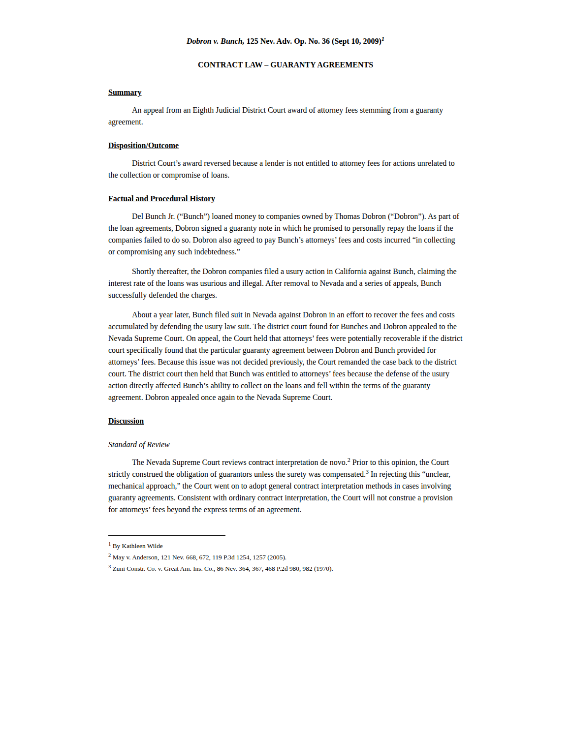Dobron v. Bunch, 125 Nev. Adv. Op. No. 36 (Sept 10, 2009)1
CONTRACT LAW – GUARANTY AGREEMENTS
Summary
An appeal from an Eighth Judicial District Court award of attorney fees stemming from a guaranty agreement.
Disposition/Outcome
District Court’s award reversed because a lender is not entitled to attorney fees for actions unrelated to the collection or compromise of loans.
Factual and Procedural History
Del Bunch Jr. (“Bunch”) loaned money to companies owned by Thomas Dobron (“Dobron”). As part of the loan agreements, Dobron signed a guaranty note in which he promised to personally repay the loans if the companies failed to do so. Dobron also agreed to pay Bunch’s attorneys’ fees and costs incurred “in collecting or compromising any such indebtedness.”
Shortly thereafter, the Dobron companies filed a usury action in California against Bunch, claiming the interest rate of the loans was usurious and illegal. After removal to Nevada and a series of appeals, Bunch successfully defended the charges.
About a year later, Bunch filed suit in Nevada against Dobron in an effort to recover the fees and costs accumulated by defending the usury law suit. The district court found for Bunches and Dobron appealed to the Nevada Supreme Court. On appeal, the Court held that attorneys’ fees were potentially recoverable if the district court specifically found that the particular guaranty agreement between Dobron and Bunch provided for attorneys’ fees. Because this issue was not decided previously, the Court remanded the case back to the district court. The district court then held that Bunch was entitled to attorneys’ fees because the defense of the usury action directly affected Bunch’s ability to collect on the loans and fell within the terms of the guaranty agreement. Dobron appealed once again to the Nevada Supreme Court.
Discussion
Standard of Review
The Nevada Supreme Court reviews contract interpretation de novo.2 Prior to this opinion, the Court strictly construed the obligation of guarantors unless the surety was compensated.3 In rejecting this “unclear, mechanical approach,” the Court went on to adopt general contract interpretation methods in cases involving guaranty agreements. Consistent with ordinary contract interpretation, the Court will not construe a provision for attorneys’ fees beyond the express terms of an agreement.
1 By Kathleen Wilde
2 May v. Anderson, 121 Nev. 668, 672, 119 P.3d 1254, 1257 (2005).
3 Zuni Constr. Co. v. Great Am. Ins. Co., 86 Nev. 364, 367, 468 P.2d 980, 982 (1970).